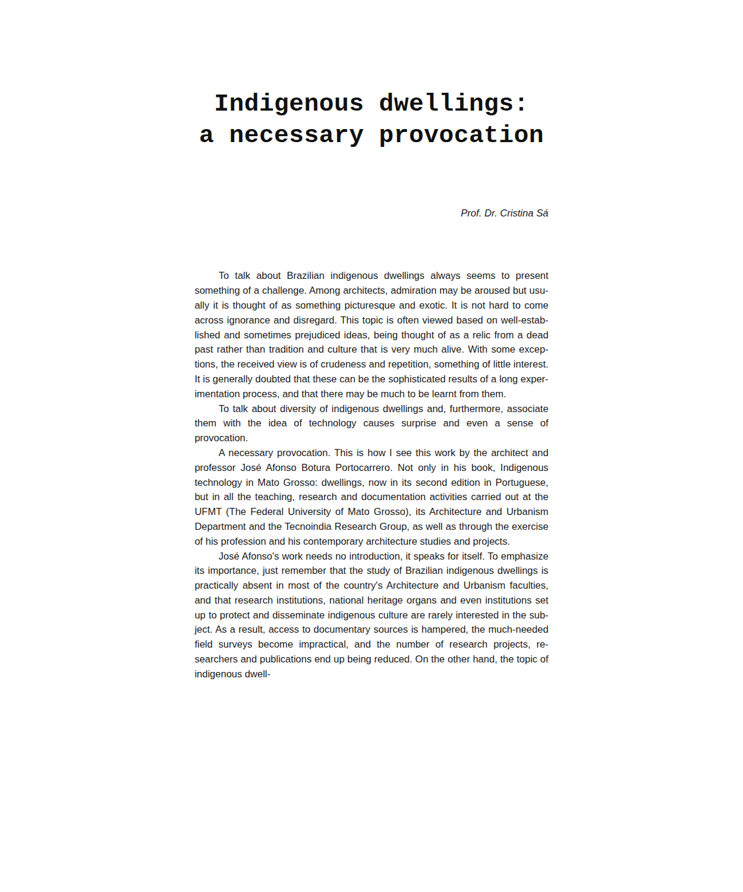Indigenous dwellings:
a necessary provocation
Prof. Dr. Cristina Sá
To talk about Brazilian indigenous dwellings always seems to present something of a challenge. Among architects, admiration may be aroused but usually it is thought of as something picturesque and exotic. It is not hard to come across ignorance and disregard. This topic is often viewed based on well-established and sometimes prejudiced ideas, being thought of as a relic from a dead past rather than tradition and culture that is very much alive. With some exceptions, the received view is of crudeness and repetition, something of little interest. It is generally doubted that these can be the sophisticated results of a long experimentation process, and that there may be much to be learnt from them.
To talk about diversity of indigenous dwellings and, furthermore, associate them with the idea of technology causes surprise and even a sense of provocation.
A necessary provocation. This is how I see this work by the architect and professor José Afonso Botura Portocarrero. Not only in his book, Indigenous technology in Mato Grosso: dwellings, now in its second edition in Portuguese, but in all the teaching, research and documentation activities carried out at the UFMT (The Federal University of Mato Grosso), its Architecture and Urbanism Department and the Tecnoindia Research Group, as well as through the exercise of his profession and his contemporary architecture studies and projects.
José Afonso's work needs no introduction, it speaks for itself. To emphasize its importance, just remember that the study of Brazilian indigenous dwellings is practically absent in most of the country's Architecture and Urbanism faculties, and that research institutions, national heritage organs and even institutions set up to protect and disseminate indigenous culture are rarely interested in the subject. As a result, access to documentary sources is hampered, the much-needed field surveys become impractical, and the number of research projects, researchers and publications end up being reduced. On the other hand, the topic of indigenous dwell-